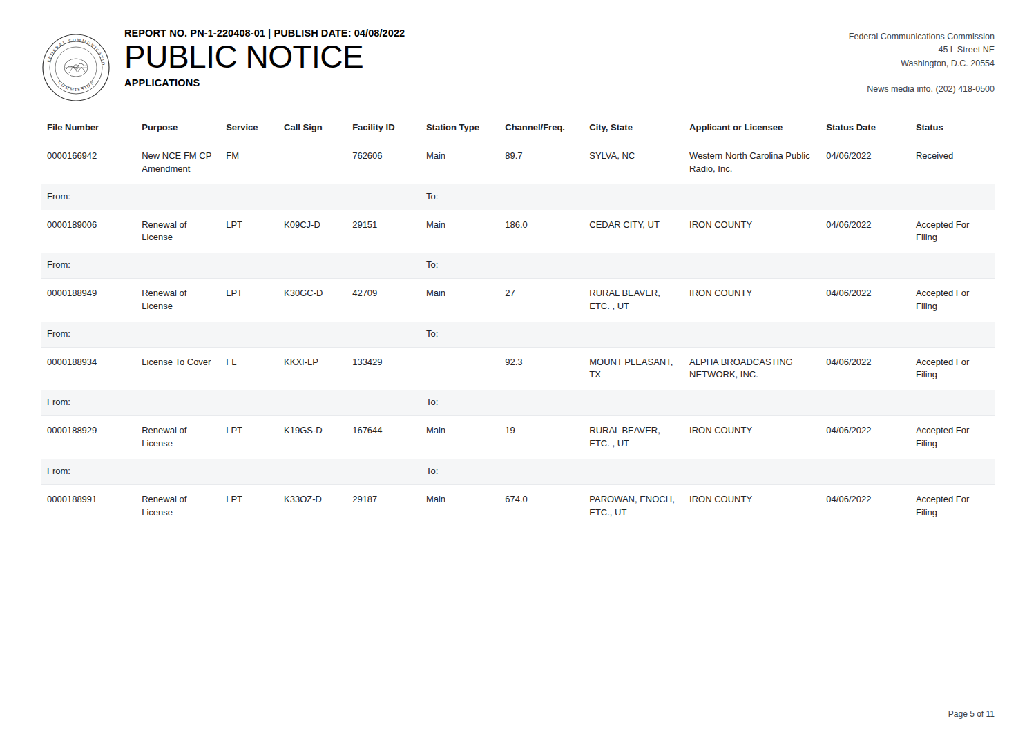FEDERAL COMMUNICATIONS COMMISSION
REPORT NO. PN-1-220408-01 | PUBLISH DATE: 04/08/2022
PUBLIC NOTICE
APPLICATIONS
Federal Communications Commission
45 L Street NE
Washington, D.C. 20554
News media info. (202) 418-0500
| File Number | Purpose | Service | Call Sign | Facility ID | Station Type | Channel/Freq. | City, State | Applicant or Licensee | Status Date | Status |
| --- | --- | --- | --- | --- | --- | --- | --- | --- | --- | --- |
| 0000166942 | New NCE FM CP Amendment | FM | | 762606 | Main | 89.7 | SYLVA, NC | Western North Carolina Public Radio, Inc. | 04/06/2022 | Received |
| From: | | | | | To: | | | | | |
| 0000189006 | Renewal of License | LPT | K09CJ-D | 29151 | Main | 186.0 | CEDAR CITY, UT | IRON COUNTY | 04/06/2022 | Accepted For Filing |
| From: | | | | | To: | | | | | |
| 0000188949 | Renewal of License | LPT | K30GC-D | 42709 | Main | 27 | RURAL BEAVER, ETC. , UT | IRON COUNTY | 04/06/2022 | Accepted For Filing |
| From: | | | | | To: | | | | | |
| 0000188934 | License To Cover | FL | KKXI-LP | 133429 | | 92.3 | MOUNT PLEASANT, TX | ALPHA BROADCASTING NETWORK, INC. | 04/06/2022 | Accepted For Filing |
| From: | | | | | To: | | | | | |
| 0000188929 | Renewal of License | LPT | K19GS-D | 167644 | Main | 19 | RURAL BEAVER, ETC. , UT | IRON COUNTY | 04/06/2022 | Accepted For Filing |
| From: | | | | | To: | | | | | |
| 0000188991 | Renewal of License | LPT | K33OZ-D | 29187 | Main | 674.0 | PAROWAN, ENOCH, ETC., UT | IRON COUNTY | 04/06/2022 | Accepted For Filing |
Page 5 of 11